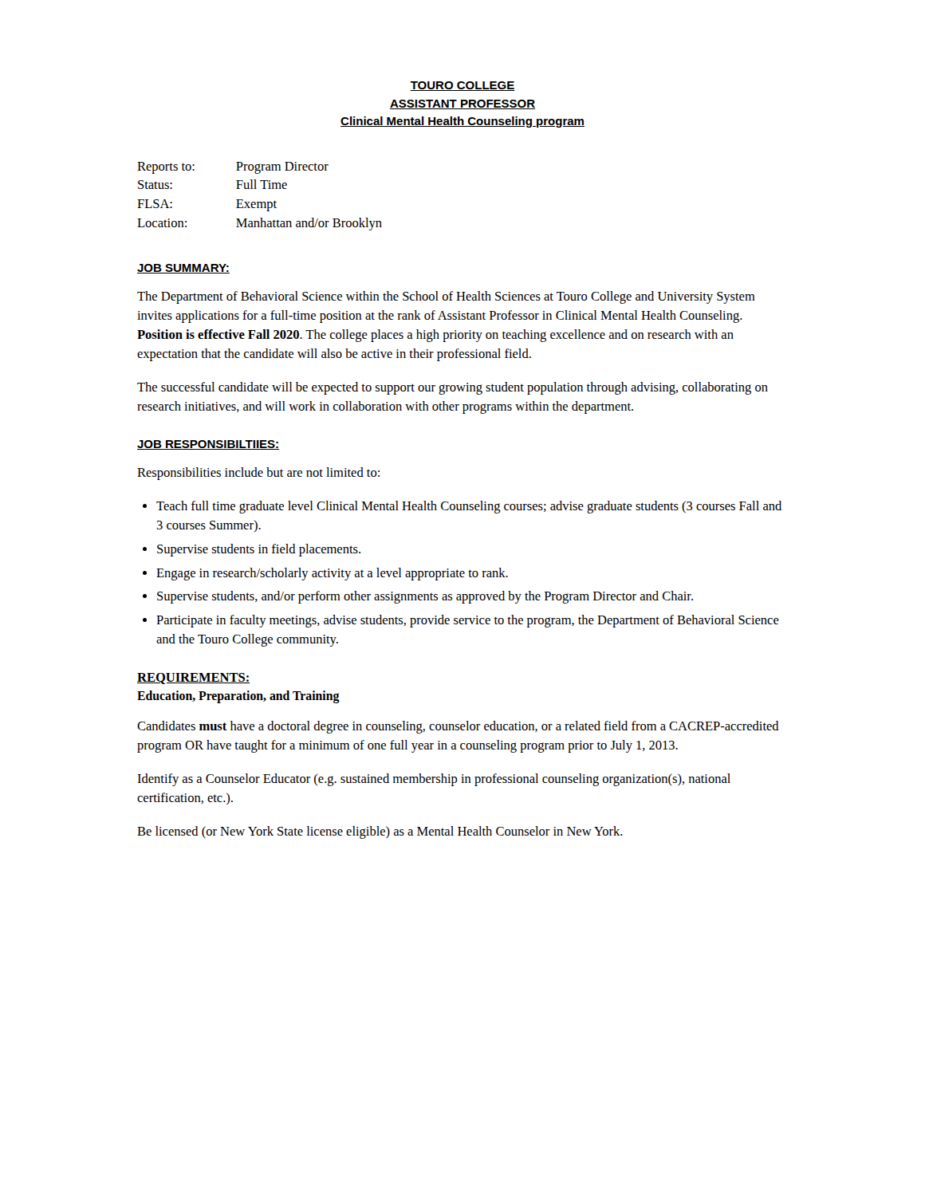TOURO COLLEGE
ASSISTANT PROFESSOR
Clinical Mental Health Counseling program
Reports to:
Program Director
Status:
Full Time
FLSA:
Exempt
Location:
Manhattan and/or Brooklyn
JOB SUMMARY:
The Department of Behavioral Science within the School of Health Sciences at Touro College and University System invites applications for a full-time position at the rank of Assistant Professor in Clinical Mental Health Counseling. Position is effective Fall 2020. The college places a high priority on teaching excellence and on research with an expectation that the candidate will also be active in their professional field.
The successful candidate will be expected to support our growing student population through advising, collaborating on research initiatives, and will work in collaboration with other programs within the department.
JOB RESPONSIBILTIIES:
Responsibilities include but are not limited to:
Teach full time graduate level Clinical Mental Health Counseling courses; advise graduate students (3 courses Fall and 3 courses Summer).
Supervise students in field placements.
Engage in research/scholarly activity at a level appropriate to rank.
Supervise students, and/or perform other assignments as approved by the Program Director and Chair.
Participate in faculty meetings, advise students, provide service to the program, the Department of Behavioral Science and the Touro College community.
REQUIREMENTS:
Education, Preparation, and Training
Candidates must have a doctoral degree in counseling, counselor education, or a related field from a CACREP-accredited program OR have taught for a minimum of one full year in a counseling program prior to July 1, 2013.
Identify as a Counselor Educator (e.g. sustained membership in professional counseling organization(s), national certification, etc.).
Be licensed (or New York State license eligible) as a Mental Health Counselor in New York.